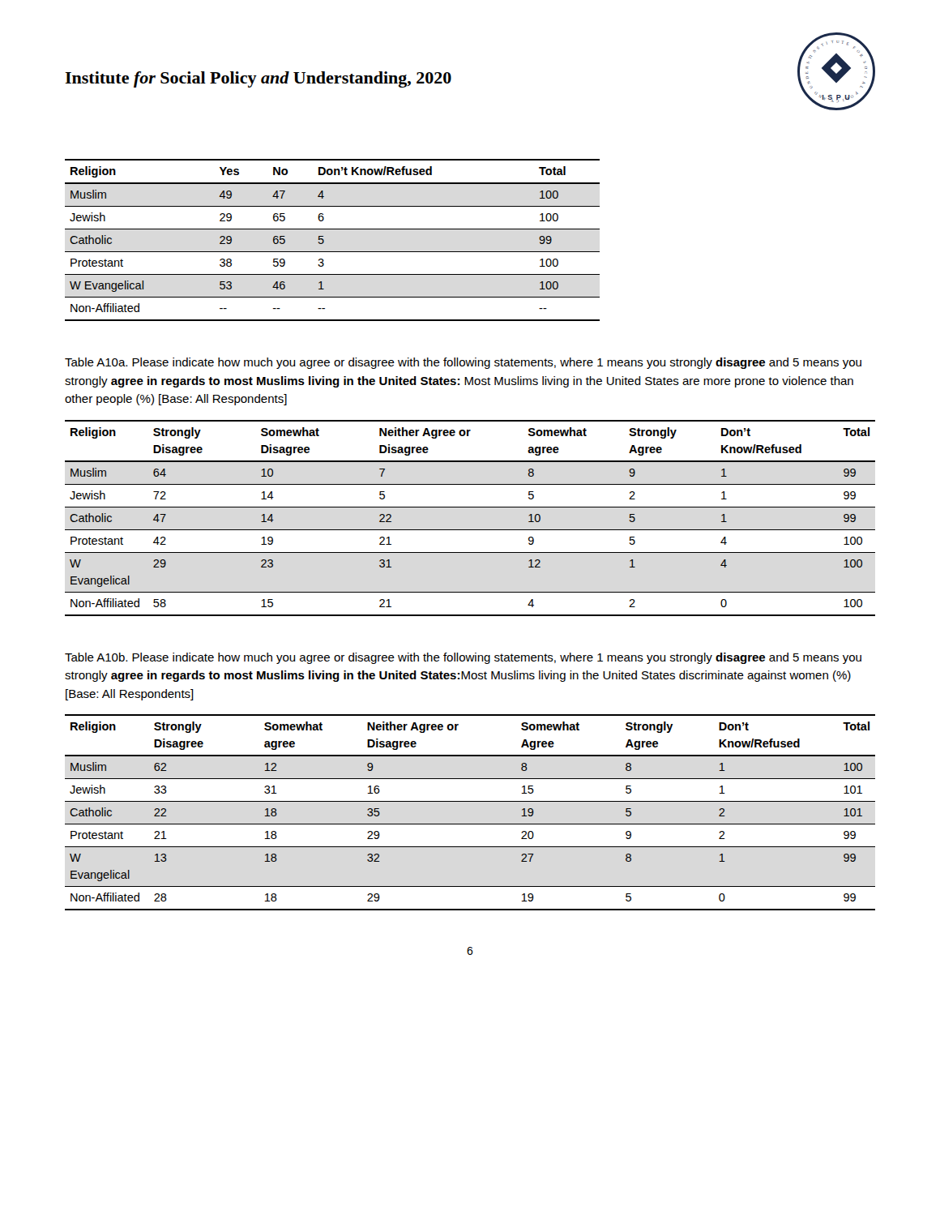Institute for Social Policy and Understanding, 2020
I N S T I T U T E F O R S O C I A L P O L I C Y A N D U N D E R S T
I S P U
| Religion | Yes | No | Don’t Know/Refused | Total |
| --- | --- | --- | --- | --- |
| Muslim | 49 | 47 | 4 | 100 |
| Jewish | 29 | 65 | 6 | 100 |
| Catholic | 29 | 65 | 5 | 99 |
| Protestant | 38 | 59 | 3 | 100 |
| W Evangelical | 53 | 46 | 1 | 100 |
| Non-Affiliated | -- | -- | -- | -- |
Table A10a. Please indicate how much you agree or disagree with the following statements, where 1 means you strongly disagree and 5 means you strongly agree in regards to most Muslims living in the United States: Most Muslims living in the United States are more prone to violence than other people (%) [Base: All Respondents]
| Religion | Strongly Disagree | Somewhat Disagree | Neither Agree or Disagree | Somewhat agree | Strongly Agree | Don’t Know/Refused | Total |
| --- | --- | --- | --- | --- | --- | --- | --- |
| Muslim | 64 | 10 | 7 | 8 | 9 | 1 | 99 |
| Jewish | 72 | 14 | 5 | 5 | 2 | 1 | 99 |
| Catholic | 47 | 14 | 22 | 10 | 5 | 1 | 99 |
| Protestant | 42 | 19 | 21 | 9 | 5 | 4 | 100 |
| W Evangelical | 29 | 23 | 31 | 12 | 1 | 4 | 100 |
| Non-Affiliated | 58 | 15 | 21 | 4 | 2 | 0 | 100 |
Table A10b. Please indicate how much you agree or disagree with the following statements, where 1 means you strongly disagree and 5 means you strongly agree in regards to most Muslims living in the United States: Most Muslims living in the United States discriminate against women (%) [Base: All Respondents]
| Religion | Strongly Disagree | Somewhat agree | Neither Agree or Disagree | Somewhat Agree | Strongly Agree | Don’t Know/Refused | Total |
| --- | --- | --- | --- | --- | --- | --- | --- |
| Muslim | 62 | 12 | 9 | 8 | 8 | 1 | 100 |
| Jewish | 33 | 31 | 16 | 15 | 5 | 1 | 101 |
| Catholic | 22 | 18 | 35 | 19 | 5 | 2 | 101 |
| Protestant | 21 | 18 | 29 | 20 | 9 | 2 | 99 |
| W Evangelical | 13 | 18 | 32 | 27 | 8 | 1 | 99 |
| Non-Affiliated | 28 | 18 | 29 | 19 | 5 | 0 | 99 |
6